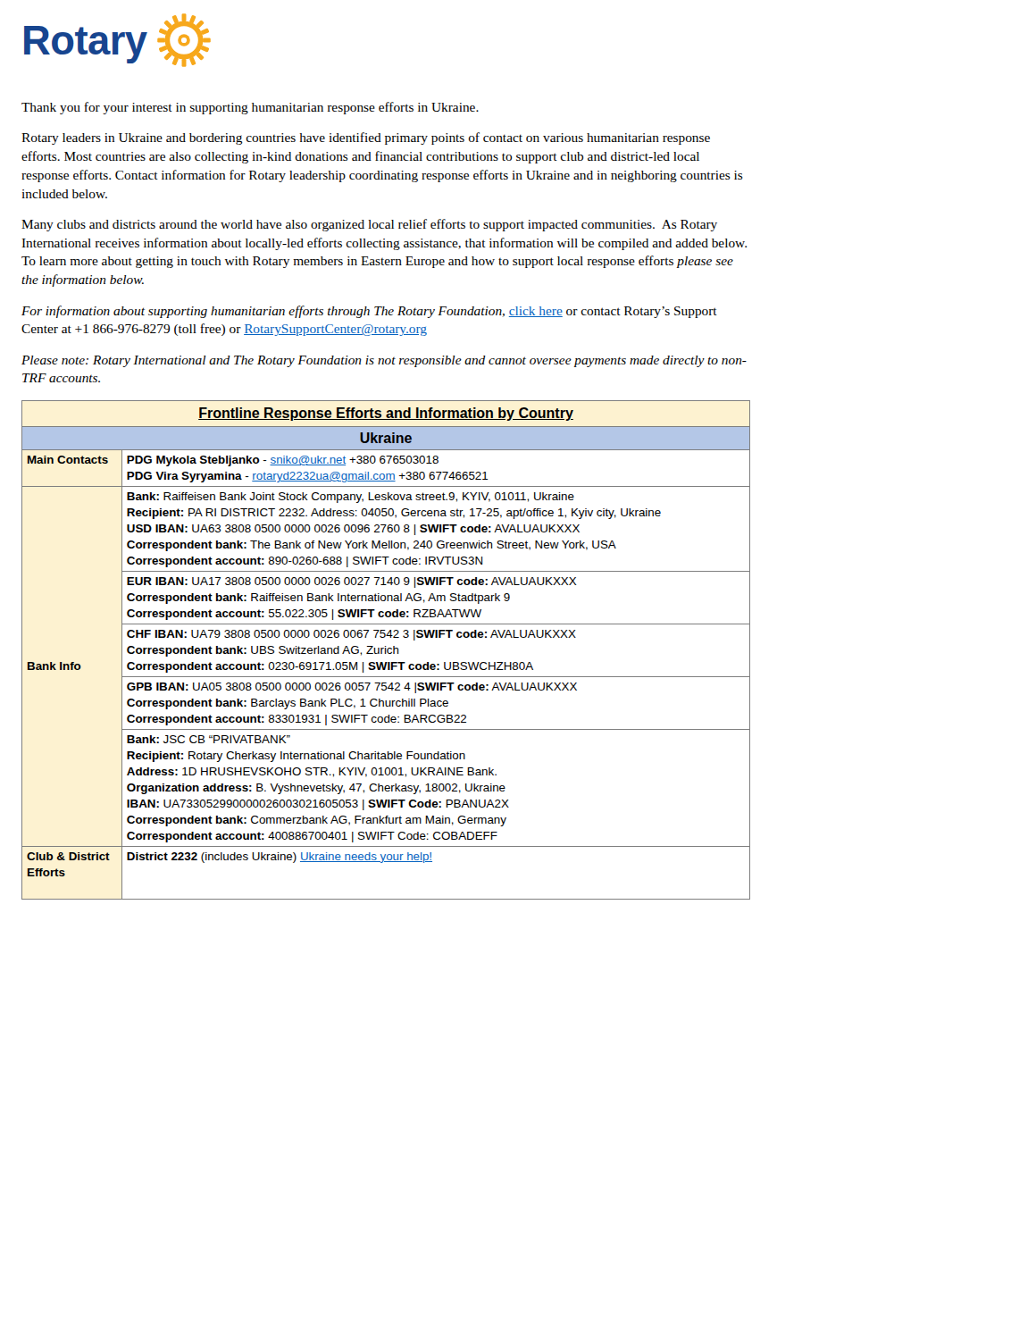Rotary
Thank you for your interest in supporting humanitarian response efforts in Ukraine.
Rotary leaders in Ukraine and bordering countries have identified primary points of contact on various humanitarian response efforts. Most countries are also collecting in-kind donations and financial contributions to support club and district-led local response efforts. Contact information for Rotary leadership coordinating response efforts in Ukraine and in neighboring countries is included below.
Many clubs and districts around the world have also organized local relief efforts to support impacted communities. As Rotary International receives information about locally-led efforts collecting assistance, that information will be compiled and added below. To learn more about getting in touch with Rotary members in Eastern Europe and how to support local response efforts please see the information below.
For information about supporting humanitarian efforts through The Rotary Foundation, click here or contact Rotary’s Support Center at +1 866-976-8279 (toll free) or RotarySupportCenter@rotary.org
Please note: Rotary International and The Rotary Foundation is not responsible and cannot oversee payments made directly to non-TRF accounts.
| Frontline Response Efforts and Information by Country |
| --- |
| Ukraine |
| Main Contacts | PDG Mykola Stebljanko - sniko@ukr.net +380 676503018 PDG Vira Syryamina - rotaryd2232ua@gmail.com +380 677466521 |
| Bank Info | Bank: Raiffeisen Bank Joint Stock Company, Leskova street.9, KYIV, 01011, Ukraine Recipient: PA RI DISTRICT 2232. Address: 04050, Gercena str, 17-25, apt/office 1, Kyiv city, Ukraine USD IBAN: UA63 3808 0500 0000 0026 0096 2760 8 / SWIFT code: AVALUAUKXXX Correspondent bank: The Bank of New York Mellon, 240 Greenwich Street, New York, USA Correspondent account: 890-0260-688 / SWIFT code: IRVTUS3N |
| EUR IBAN: UA17 3808 0500 0000 0026 0027 7140 9 / SWIFT code: AVALUAUKXXX Correspondent bank: Raiffeisen Bank International AG, Am Stadtpark 9 Correspondent account: 55.022.305 / SWIFT code: RZBAATWW |
| CHF IBAN: UA79 3808 0500 0000 0026 0067 7542 3 / SWIFT code: AVALUAUKXXX Correspondent bank: UBS Switzerland AG, Zurich Correspondent account: 0230-69171.05M / SWIFT code: UBSWCHZH80A |
| GPB IBAN: UA05 3808 0500 0000 0026 0057 7542 4 / SWIFT code: AVALUAUKXXX Correspondent bank: Barclays Bank PLC, 1 Churchill Place Correspondent account: 83301931 / SWIFT code: BARCGB22 |
| Bank: JSC CB “PRIVATBANK” Recipient: Rotary Cherkasy International Charitable Foundation Address: 1D HRUSHEVSKOHO STR., KYIV, 01001, UKRAINE Bank. Organization address: B. Vyshnevetsky, 47, Cherkasy, 18002, Ukraine IBAN: UA733052990000026003021605053 / SWIFT Code: PBANUA2X Correspondent bank: Commerzbank AG, Frankfurt am Main, Germany Correspondent account: 400886700401 / SWIFT Code: COBADEFF |
| Club & District Efforts | District 2232 (includes Ukraine) Ukraine needs your help! |